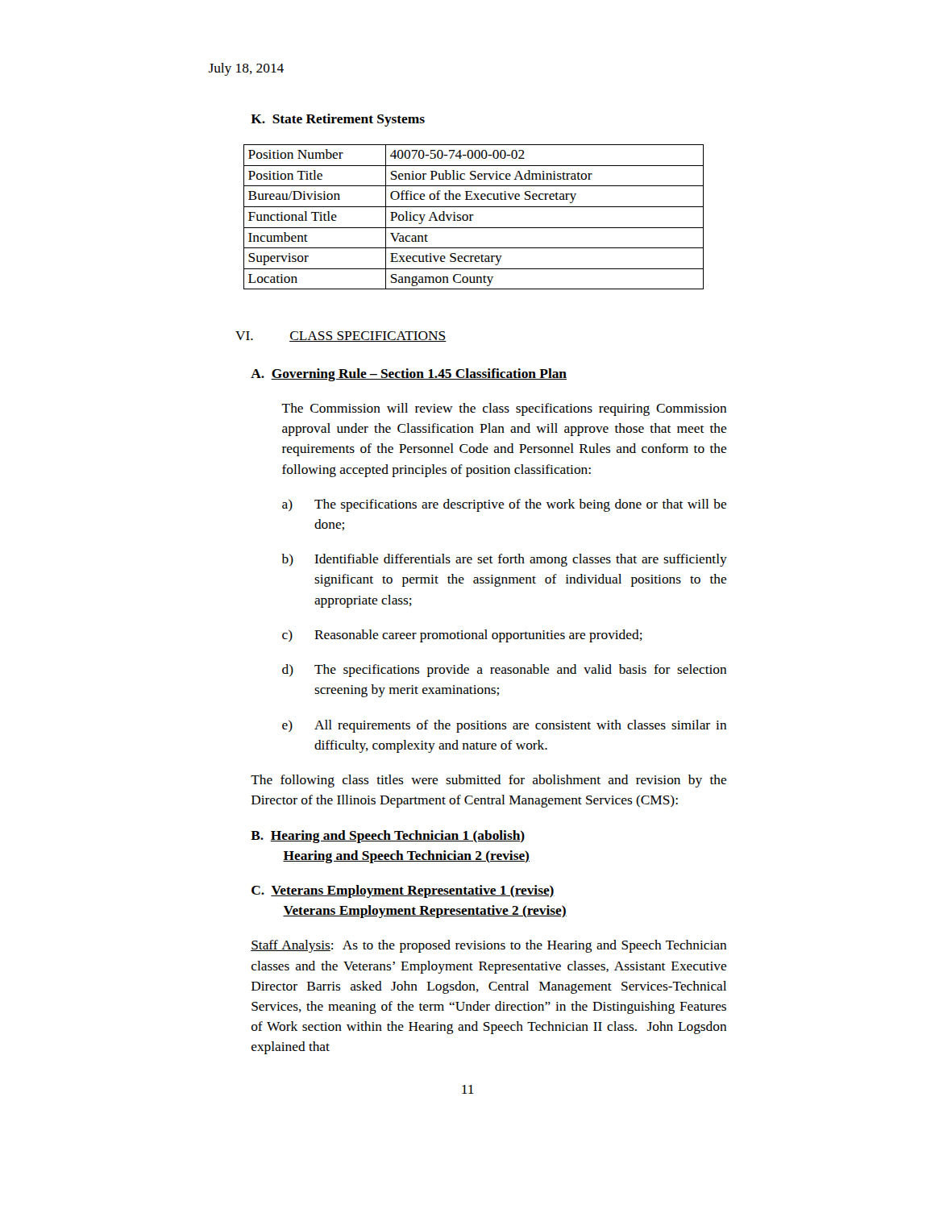July 18, 2014
K. State Retirement Systems
| Position Number | 40070-50-74-000-00-02 |
| Position Title | Senior Public Service Administrator |
| Bureau/Division | Office of the Executive Secretary |
| Functional Title | Policy Advisor |
| Incumbent | Vacant |
| Supervisor | Executive Secretary |
| Location | Sangamon County |
VI.
CLASS SPECIFICATIONS
A. Governing Rule – Section 1.45 Classification Plan
The Commission will review the class specifications requiring Commission approval under the Classification Plan and will approve those that meet the requirements of the Personnel Code and Personnel Rules and conform to the following accepted principles of position classification:
a) The specifications are descriptive of the work being done or that will be done;
b) Identifiable differentials are set forth among classes that are sufficiently significant to permit the assignment of individual positions to the appropriate class;
c) Reasonable career promotional opportunities are provided;
d) The specifications provide a reasonable and valid basis for selection screening by merit examinations;
e) All requirements of the positions are consistent with classes similar in difficulty, complexity and nature of work.
The following class titles were submitted for abolishment and revision by the Director of the Illinois Department of Central Management Services (CMS):
B. Hearing and Speech Technician 1 (abolish)
Hearing and Speech Technician 2 (revise)
C. Veterans Employment Representative 1 (revise)
Veterans Employment Representative 2 (revise)
Staff Analysis: As to the proposed revisions to the Hearing and Speech Technician classes and the Veterans’ Employment Representative classes, Assistant Executive Director Barris asked John Logsdon, Central Management Services-Technical Services, the meaning of the term “Under direction” in the Distinguishing Features of Work section within the Hearing and Speech Technician II class. John Logsdon explained that
11